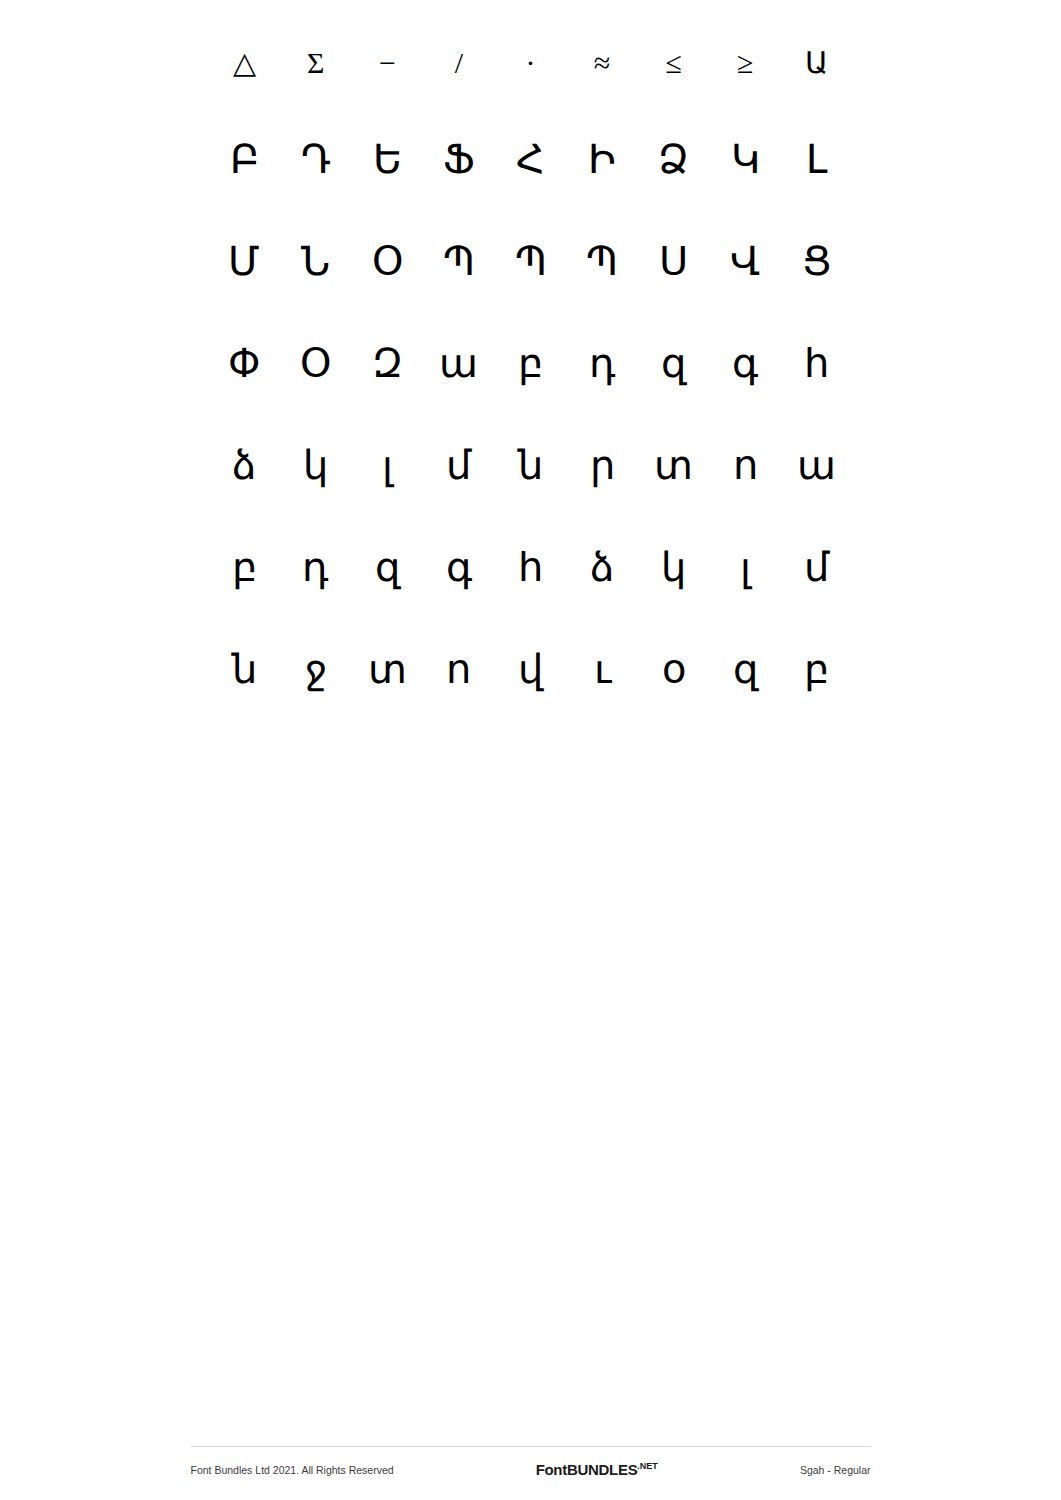△ Σ − / · ≈ ≤ ≥ Ա
Բ Դ Ե Ֆ Հ Ի Ձ Կ Լ
Մ Ն Օ Պ Պ Պ Ս Վ Ց
Փ Օ Զ ա բ դ զ գ հ
ձ կ լ մ ն ր տ ո ա
բ դ զ գ հ ձ կ լ մ
ն ջ տ ո վ ւ օ զ բ
Font Bundles Ltd 2021. All Rights Reserved
FontBUNDLES.NET
Sgah - Regular